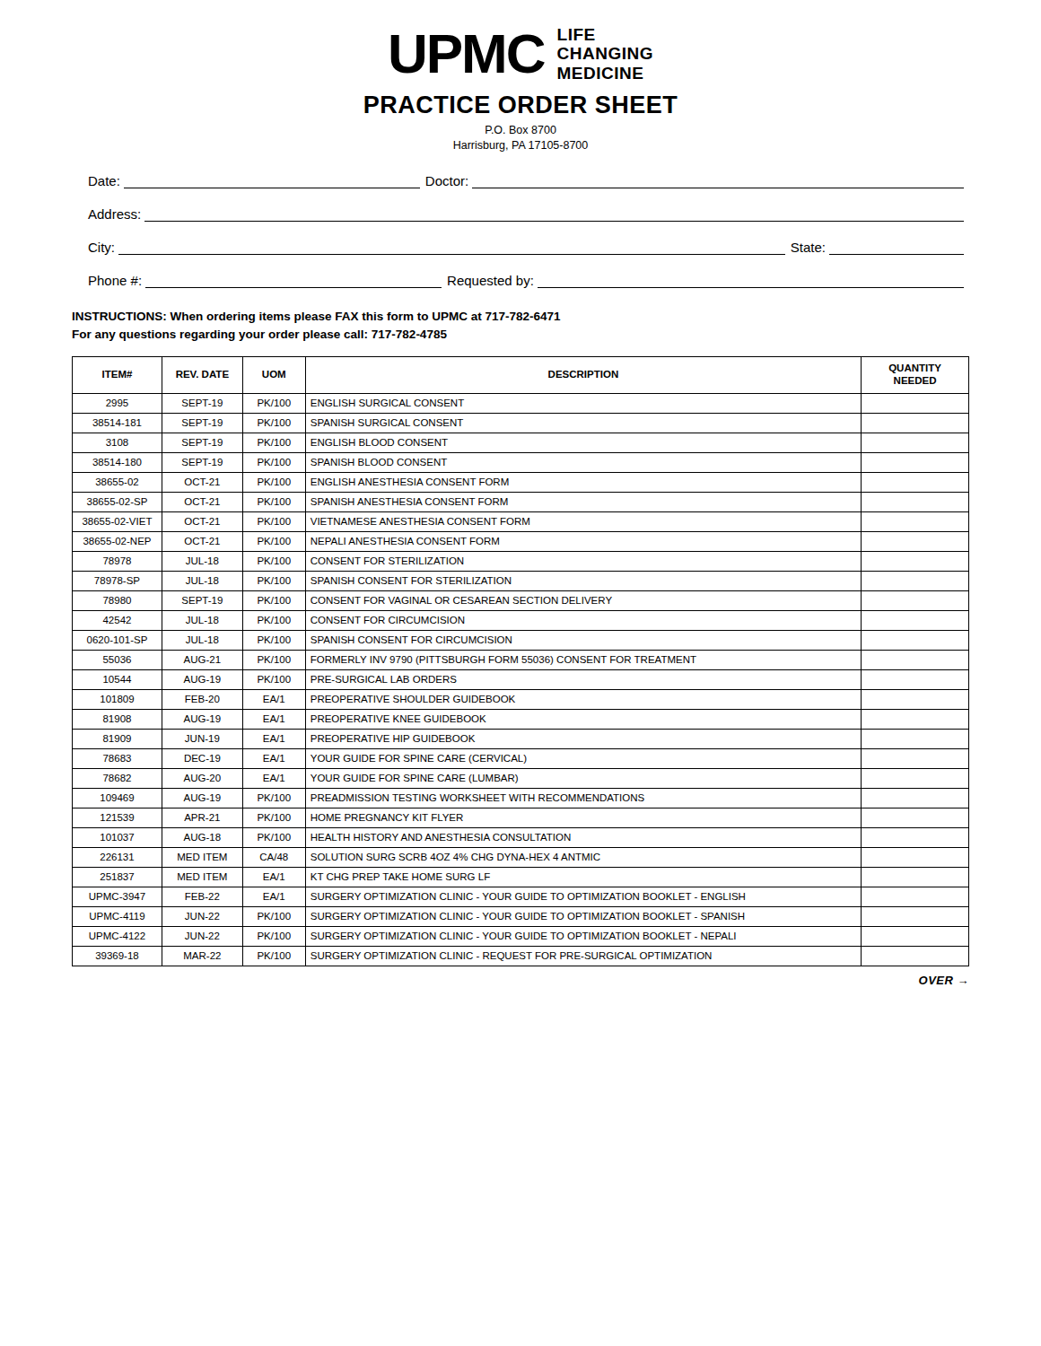UPMC LIFE
CHANGING
MEDICINE
PRACTICE ORDER SHEET
P.O. Box 8700
Harrisburg, PA 17105-8700
Date: Doctor:
Address:
City: State:
Phone #: Requested by:
INSTRUCTIONS: When ordering items please FAX this form to UPMC at 717-782-6471
For any questions regarding your order please call: 717-782-4785
| ITEM# | REV. DATE | UOM | DESCRIPTION | QUANTITY NEEDED |
| --- | --- | --- | --- | --- |
| 2995 | SEPT-19 | PK/100 | ENGLISH SURGICAL CONSENT | |
| 38514-181 | SEPT-19 | PK/100 | SPANISH SURGICAL CONSENT | |
| 3108 | SEPT-19 | PK/100 | ENGLISH BLOOD CONSENT | |
| 38514-180 | SEPT-19 | PK/100 | SPANISH BLOOD CONSENT | |
| 38655-02 | OCT-21 | PK/100 | ENGLISH ANESTHESIA CONSENT FORM | |
| 38655-02-SP | OCT-21 | PK/100 | SPANISH ANESTHESIA CONSENT FORM | |
| 38655-02-VIET | OCT-21 | PK/100 | VIETNAMESE ANESTHESIA CONSENT FORM | |
| 38655-02-NEP | OCT-21 | PK/100 | NEPALI ANESTHESIA CONSENT FORM | |
| 78978 | JUL-18 | PK/100 | CONSENT FOR STERILIZATION | |
| 78978-SP | JUL-18 | PK/100 | SPANISH CONSENT FOR STERILIZATION | |
| 78980 | SEPT-19 | PK/100 | CONSENT FOR VAGINAL OR CESAREAN SECTION DELIVERY | |
| 42542 | JUL-18 | PK/100 | CONSENT FOR CIRCUMCISION | |
| 0620-101-SP | JUL-18 | PK/100 | SPANISH CONSENT FOR CIRCUMCISION | |
| 55036 | AUG-21 | PK/100 | FORMERLY INV 9790 (PITTSBURGH FORM 55036) CONSENT FOR TREATMENT | |
| 10544 | AUG-19 | PK/100 | PRE-SURGICAL LAB ORDERS | |
| 101809 | FEB-20 | EA/1 | PREOPERATIVE SHOULDER GUIDEBOOK | |
| 81908 | AUG-19 | EA/1 | PREOPERATIVE KNEE GUIDEBOOK | |
| 81909 | JUN-19 | EA/1 | PREOPERATIVE HIP GUIDEBOOK | |
| 78683 | DEC-19 | EA/1 | YOUR GUIDE FOR SPINE CARE (CERVICAL) | |
| 78682 | AUG-20 | EA/1 | YOUR GUIDE FOR SPINE CARE (LUMBAR) | |
| 109469 | AUG-19 | PK/100 | PREADMISSION TESTING WORKSHEET WITH RECOMMENDATIONS | |
| 121539 | APR-21 | PK/100 | HOME PREGNANCY KIT FLYER | |
| 101037 | AUG-18 | PK/100 | HEALTH HISTORY AND ANESTHESIA CONSULTATION | |
| 226131 | MED ITEM | CA/48 | SOLUTION SURG SCRB 4OZ 4% CHG DYNA-HEX 4 ANTMIC | |
| 251837 | MED ITEM | EA/1 | KT CHG PREP TAKE HOME SURG LF | |
| UPMC-3947 | FEB-22 | EA/1 | SURGERY OPTIMIZATION CLINIC - YOUR GUIDE TO OPTIMIZATION BOOKLET - ENGLISH | |
| UPMC-4119 | JUN-22 | PK/100 | SURGERY OPTIMIZATION CLINIC - YOUR GUIDE TO OPTIMIZATION BOOKLET - SPANISH | |
| UPMC-4122 | JUN-22 | PK/100 | SURGERY OPTIMIZATION CLINIC - YOUR GUIDE TO OPTIMIZATION BOOKLET - NEPALI | |
| 39369-18 | MAR-22 | PK/100 | SURGERY OPTIMIZATION CLINIC - REQUEST FOR PRE-SURGICAL OPTIMIZATION | |
OVER →